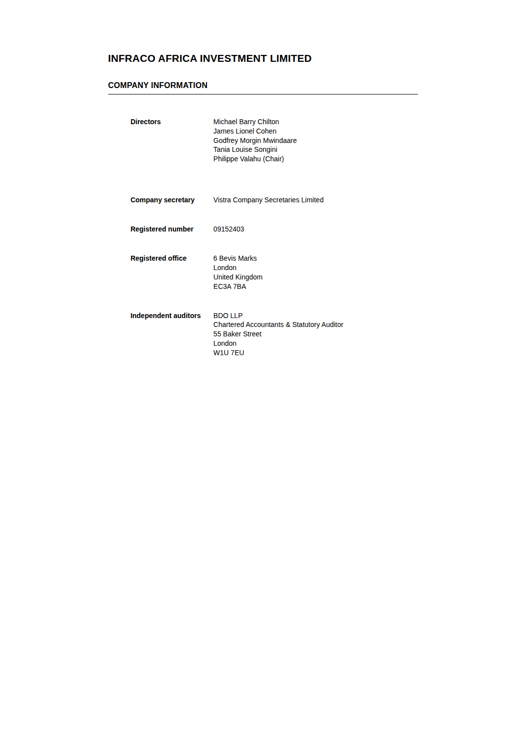INFRACO AFRICA INVESTMENT LIMITED
COMPANY INFORMATION
| Directors | Michael Barry Chilton James Lionel Cohen Godfrey Morgin Mwindaare Tania Louise Songini Philippe Valahu (Chair) |
| Company secretary | Vistra Company Secretaries Limited |
| Registered number | 09152403 |
| Registered office | 6 Bevis Marks London United Kingdom EC3A 7BA |
| Independent auditors | BDO LLP Chartered Accountants & Statutory Auditor 55 Baker Street London W1U 7EU |